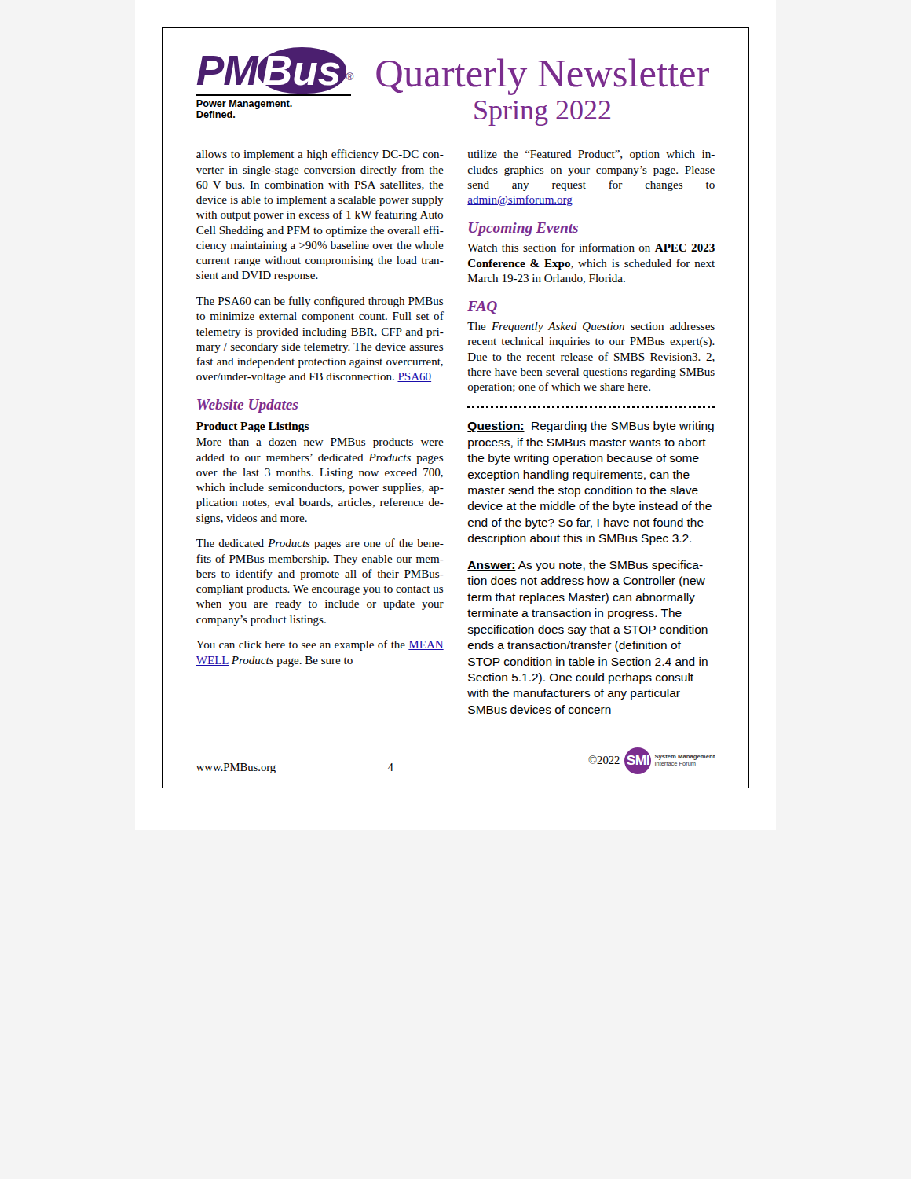PM Bus®
Power Management.
Defined.
Quarterly Newsletter
Spring 2022
allows to implement a high efficiency DC-DC converter in single-stage conversion directly from the 60 V bus. In combination with PSA satellites, the device is able to implement a scalable power supply with output power in excess of 1 kW featuring Auto Cell Shedding and PFM to optimize the overall efficiency maintaining a >90% baseline over the whole current range without compromising the load transient and DVID response.
The PSA60 can be fully configured through PMBus to minimize external component count. Full set of telemetry is provided including BBR, CFP and primary / secondary side telemetry. The device assures fast and independent protection against overcurrent, over/under-voltage and FB disconnection. PSA60
Website Updates
Product Page Listings
More than a dozen new PMBus products were added to our members’ dedicated Products pages over the last 3 months. Listing now exceed 700, which include semiconductors, power supplies, application notes, eval boards, articles, reference designs, videos and more.
The dedicated Products pages are one of the benefits of PMBus membership. They enable our members to identify and promote all of their PMBus-compliant products. We encourage you to contact us when you are ready to include or update your company’s product listings.
You can click here to see an example of the MEAN WELL Products page. Be sure to
utilize the “Featured Product”, option which includes graphics on your company’s page. Please send any request for changes to admin@simforum.org
Upcoming Events
Watch this section for information on APEC 2023 Conference & Expo, which is scheduled for next March 19-23 in Orlando, Florida.
FAQ
The Frequently Asked Question section addresses recent technical inquiries to our PMBus expert(s). Due to the recent release of SMBS Revision3. 2, there have been several questions regarding SMBus operation; one of which we share here.
Question: Regarding the SMBus byte writing process, if the SMBus master wants to abort the byte writing operation because of some exception handling requirements, can the master send the stop condition to the slave device at the middle of the byte instead of the end of the byte? So far, I have not found the description about this in SMBus Spec 3.2.
Answer: As you note, the SMBus specification does not address how a Controller (new term that replaces Master) can abnormally terminate a transaction in progress. The specification does say that a STOP condition ends a transaction/transfer (definition of STOP condition in table in Section 2.4 and in Section 5.1.2). One could perhaps consult with the manufacturers of any particular SMBus devices of concern
www.PMBus.org
4
©2022 SMI System Management Interface Forum